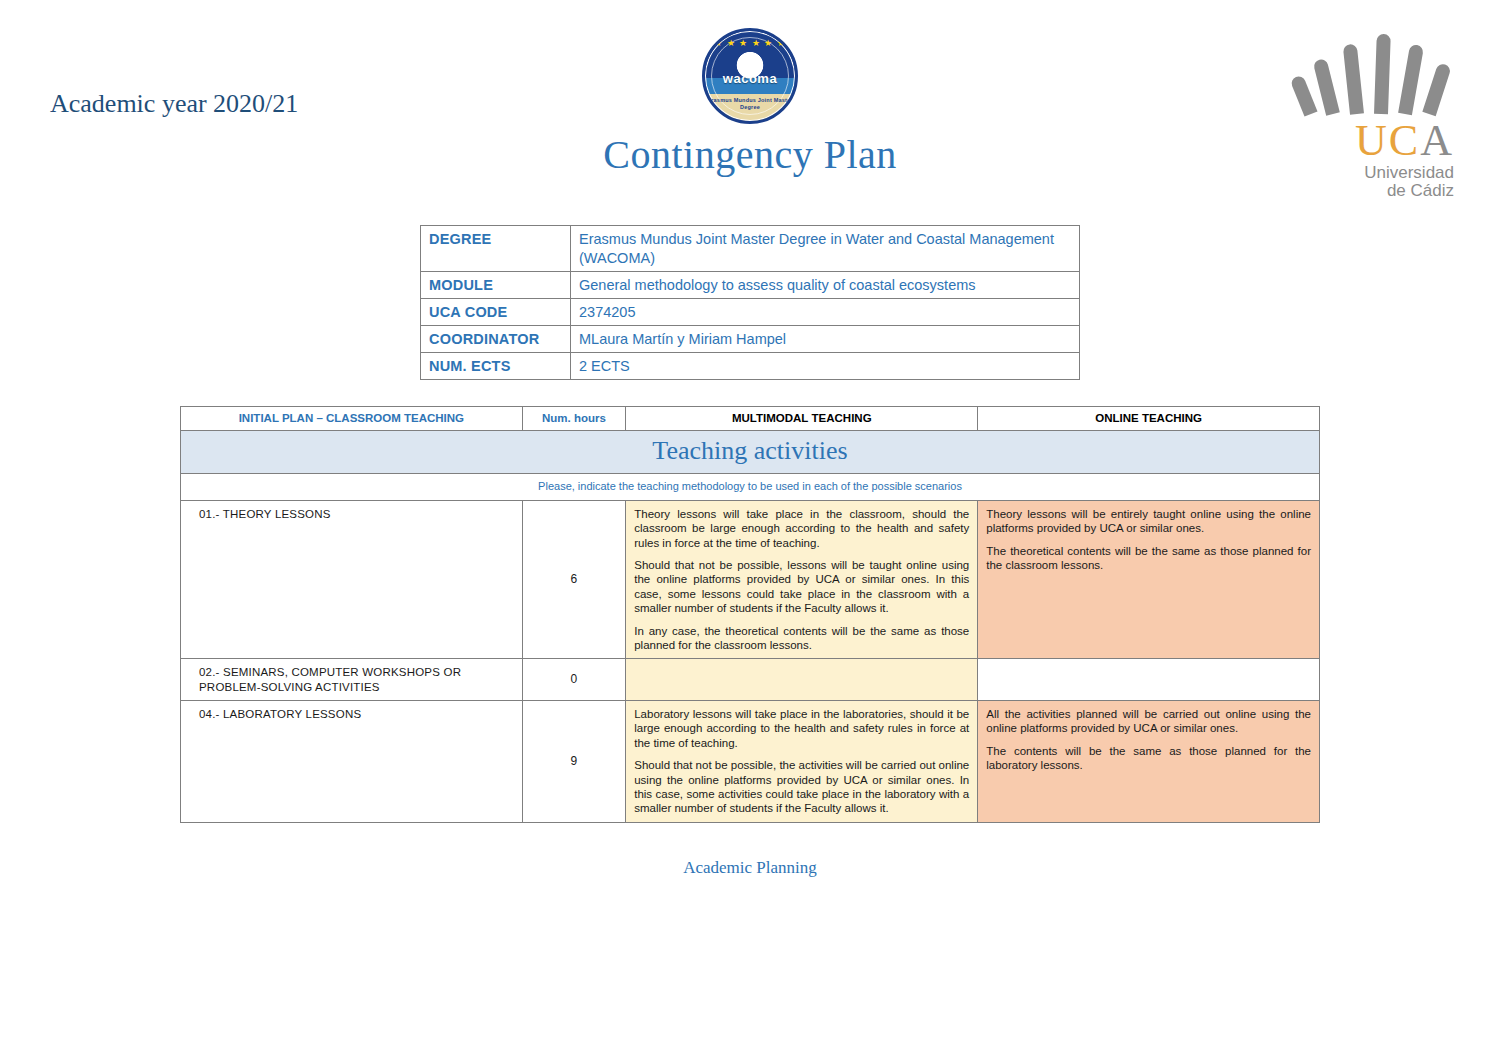Academic year 2020/21
★ ★ ★ ★ ★ ★
wacoma
Erasmus Mundus Joint Master Degree
Contingency Plan
UCA
Universidad
de Cádiz
| DEGREE | Erasmus Mundus Joint Master Degree in Water and Coastal Management (WACOMA) |
| MODULE | General methodology to assess quality of coastal ecosystems |
| UCA CODE | 2374205 |
| COORDINATOR | MLaura Martín y Miriam Hampel |
| NUM. ECTS | 2 ECTS |
| Teaching activities |
| Please, indicate the teaching methodology to be used in each of the possible scenarios |
| INITIAL PLAN – CLASSROOM TEACHING | Num. hours | MULTIMODAL TEACHING | ONLINE TEACHING |
| 01.- THEORY LESSONS | 6 | Theory lessons will take place in the classroom, should the classroom be large enough according to the health and safety rules in force at the time of teaching. Should that not be possible, lessons will be taught online using the online platforms provided by UCA or similar ones. In this case, some lessons could take place in the classroom with a smaller number of students if the Faculty allows it. In any case, the theoretical contents will be the same as those planned for the classroom lessons. | Theory lessons will be entirely taught online using the online platforms provided by UCA or similar ones. The theoretical contents will be the same as those planned for the classroom lessons. |
| 02.- SEMINARS, COMPUTER WORKSHOPS OR PROBLEM-SOLVING ACTIVITIES | 0 | | |
| 04.- LABORATORY LESSONS | 9 | Laboratory lessons will take place in the laboratories, should it be large enough according to the health and safety rules in force at the time of teaching. Should that not be possible, the activities will be carried out online using the online platforms provided by UCA or similar ones. In this case, some activities could take place in the laboratory with a smaller number of students if the Faculty allows it. | All the activities planned will be carried out online using the online platforms provided by UCA or similar ones. The contents will be the same as those planned for the laboratory lessons. |
Academic Planning